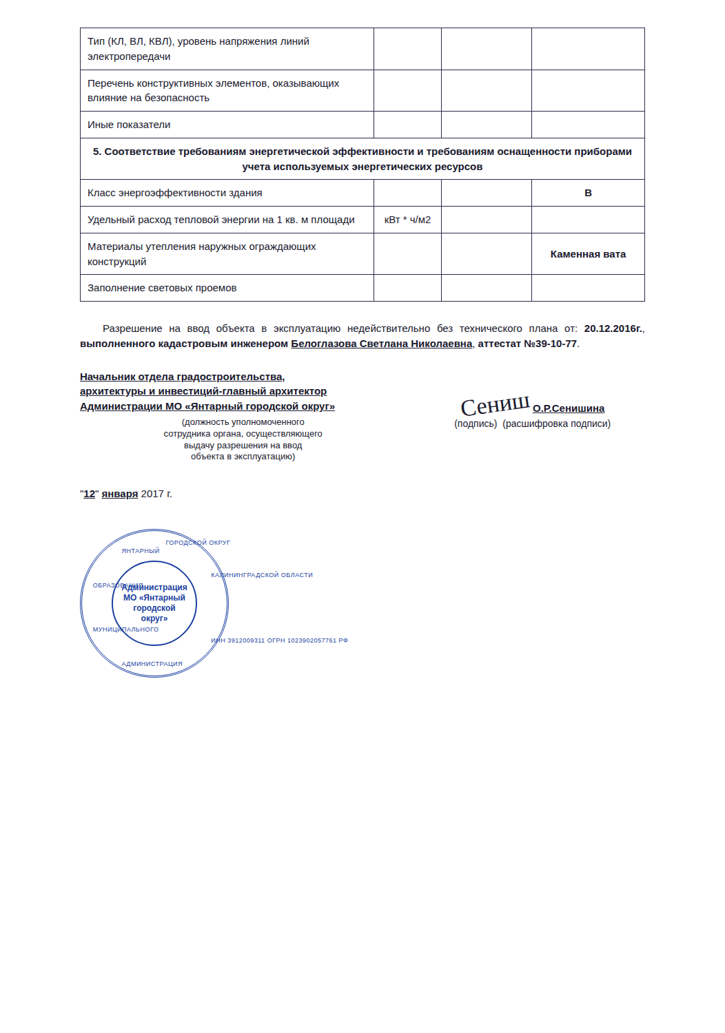| Тип (КЛ, ВЛ, КВЛ), уровень напряжения линий электропередачи | | | |
| Перечень конструктивных элементов, оказывающих влияние на безопасность | | | |
| Иные показатели | | | |
| 5. Соответствие требованиям энергетической эффективности и требованиям оснащенности приборами учета используемых энергетических ресурсов |
| Класс энергоэффективности здания | | | В |
| Удельный расход тепловой энергии на 1 кв. м площади | кВт * ч/м2 | | |
| Материалы утепления наружных ограждающих конструкций | | | Каменная вата |
| Заполнение световых проемов | | | |
Разрешение на ввод объекта в эксплуатацию недействительно без технического плана от: 20.12.2016г., выполненного кадастровым инженером Белоглазова Светлана Николаевна, аттестат №39-10-77.
Начальник отдела градостроительства,
архитектуры и инвестиций-главный архитектор
Администрации МО «Янтарный городской округ»
(должность уполномоченного
сотрудника органа, осуществляющего
выдачу разрешения на ввод
объекта в эксплуатацию)
Сениш
О.Р.Сенишина
(подпись) (расшифровка подписи)
"12" января 2017 г.
АДМИНИСТРАЦИЯ МУНИЦИПАЛЬНОГО ОБРАЗОВАНИЯ ЯНТАРНЫЙ ГОРОДСКОЙ ОКРУГ КАЛИНИНГРАДСКОЙ ОБЛАСТИ ИНН 3912009311 ОГРН 1023902057761 РФ
Администрация
МО «Янтарный
городской
округ»